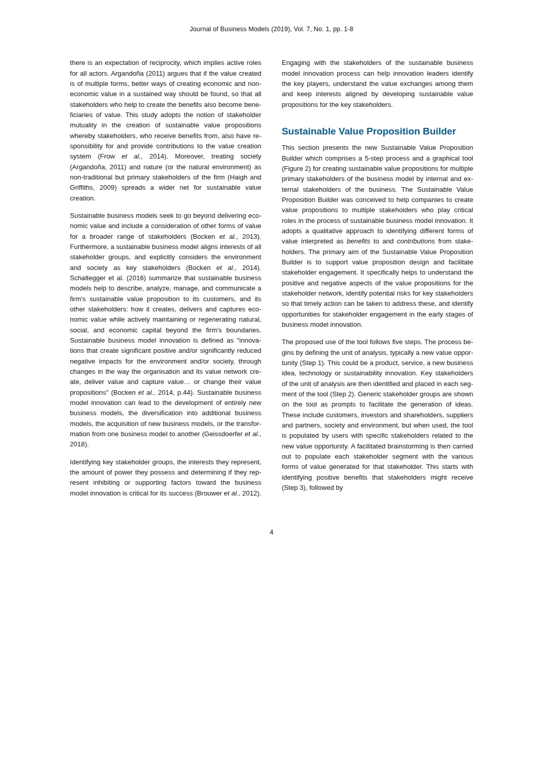Journal of Business Models (2019), Vol. 7, No. 1, pp. 1-8
there is an expectation of reciprocity, which implies active roles for all actors. Argandoña (2011) argues that if the value created is of multiple forms, better ways of creating economic and non-economic value in a sustained way should be found, so that all stakeholders who help to create the benefits also become beneficiaries of value. This study adopts the notion of stakeholder mutuality in the creation of sustainable value propositions whereby stakeholders, who receive benefits from, also have responsibility for and provide contributions to the value creation system (Frow et al., 2014). Moreover, treating society (Argandoña, 2011) and nature (or the natural environment) as non-traditional but primary stakeholders of the firm (Haigh and Griffiths, 2009) spreads a wider net for sustainable value creation.
Sustainable business models seek to go beyond delivering economic value and include a consideration of other forms of value for a broader range of stakeholders (Bocken et al., 2013). Furthermore, a sustainable business model aligns interests of all stakeholder groups, and explicitly considers the environment and society as key stakeholders (Bocken et al., 2014). Schaltegger et al. (2016) summarize that sustainable business models help to describe, analyze, manage, and communicate a firm's sustainable value proposition to its customers, and its other stakeholders: how it creates, delivers and captures economic value while actively maintaining or regenerating natural, social, and economic capital beyond the firm's boundaries. Sustainable business model innovation is defined as "innovations that create significant positive and/or significantly reduced negative impacts for the environment and/or society, through changes in the way the organisation and its value network create, deliver value and capture value… or change their value propositions" (Bocken et al., 2014, p.44). Sustainable business model innovation can lead to the development of entirely new business models, the diversification into additional business models, the acquisition of new business models, or the transformation from one business model to another (Geissdoerfer et al., 2018).
Identifying key stakeholder groups, the interests they represent, the amount of power they possess and determining if they represent inhibiting or supporting factors toward the business model innovation is critical for its success (Brouwer et al., 2012). Engaging with the stakeholders of the sustainable business model innovation process can help innovation leaders identify the key players, understand the value exchanges among them and keep interests aligned by developing sustainable value propositions for the key stakeholders.
Sustainable Value Proposition Builder
This section presents the new Sustainable Value Proposition Builder which comprises a 5-step process and a graphical tool (Figure 2) for creating sustainable value propositions for multiple primary stakeholders of the business model by internal and external stakeholders of the business. The Sustainable Value Proposition Builder was conceived to help companies to create value propositions to multiple stakeholders who play critical roles in the process of sustainable business model innovation. It adopts a qualitative approach to identifying different forms of value interpreted as benefits to and contributions from stakeholders. The primary aim of the Sustainable Value Proposition Builder is to support value proposition design and facilitate stakeholder engagement. It specifically helps to understand the positive and negative aspects of the value propositions for the stakeholder network, identify potential risks for key stakeholders so that timely action can be taken to address these, and identify opportunities for stakeholder engagement in the early stages of business model innovation.
The proposed use of the tool follows five steps. The process begins by defining the unit of analysis, typically a new value opportunity (Step 1). This could be a product, service, a new business idea, technology or sustainability innovation. Key stakeholders of the unit of analysis are then identified and placed in each segment of the tool (Step 2). Generic stakeholder groups are shown on the tool as prompts to facilitate the generation of ideas. These include customers, investors and shareholders, suppliers and partners, society and environment, but when used, the tool is populated by users with specific stakeholders related to the new value opportunity. A facilitated brainstorming is then carried out to populate each stakeholder segment with the various forms of value generated for that stakeholder. This starts with identifying positive benefits that stakeholders might receive (Step 3), followed by
4